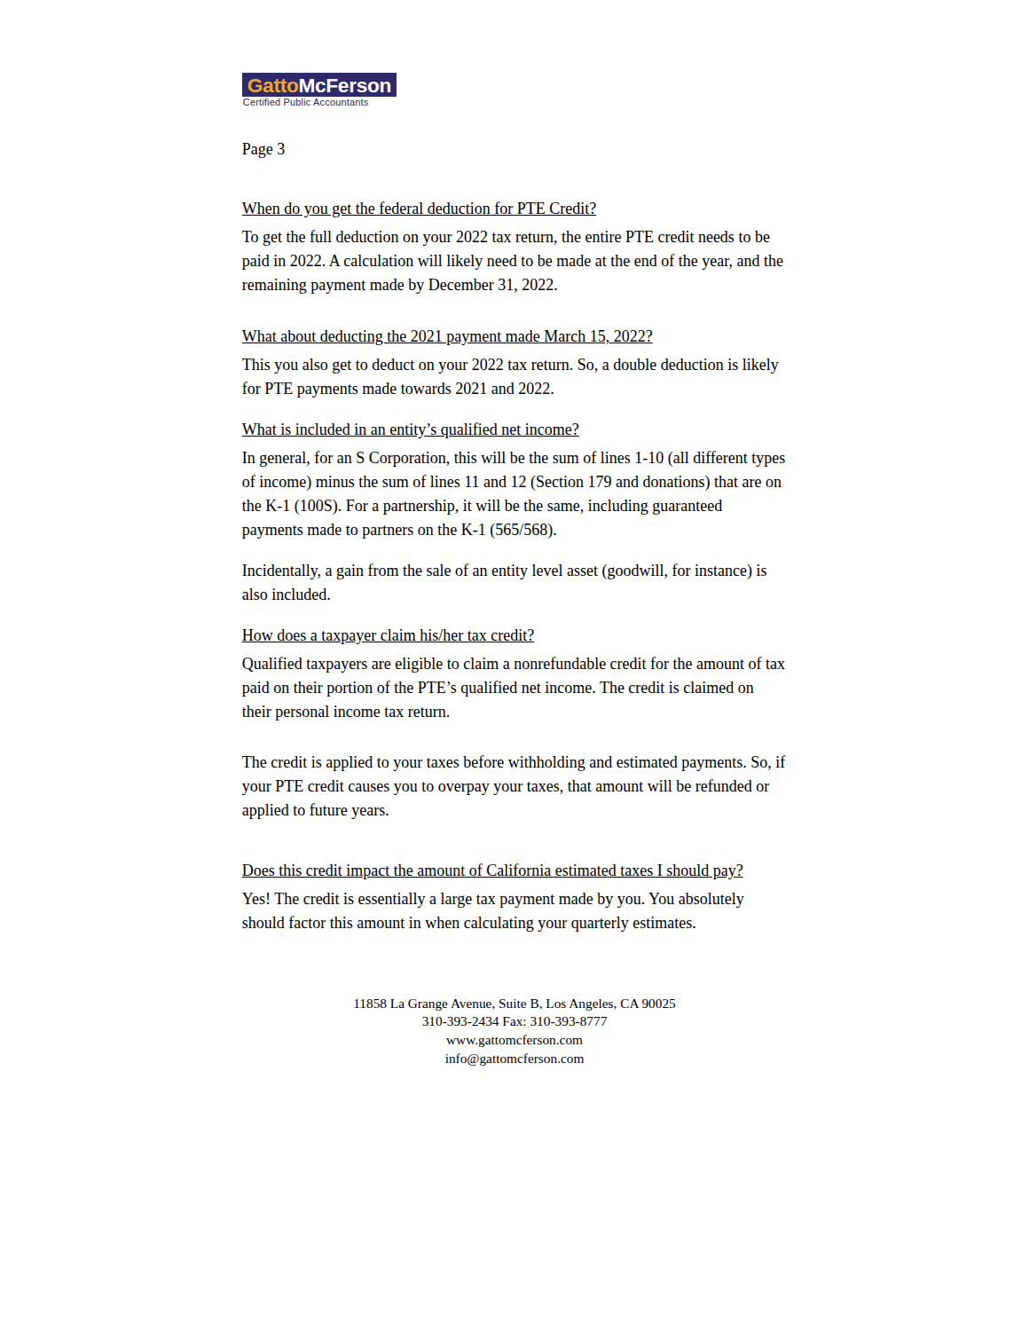Gatto McFerson
Certified Public Accountants
Page 3
When do you get the federal deduction for PTE Credit?
To get the full deduction on your 2022 tax return, the entire PTE credit needs to be paid in 2022. A calculation will likely need to be made at the end of the year, and the remaining payment made by December 31, 2022.
What about deducting the 2021 payment made March 15, 2022?
This you also get to deduct on your 2022 tax return. So, a double deduction is likely for PTE payments made towards 2021 and 2022.
What is included in an entity’s qualified net income?
In general, for an S Corporation, this will be the sum of lines 1-10 (all different types of income) minus the sum of lines 11 and 12 (Section 179 and donations) that are on the K-1 (100S). For a partnership, it will be the same, including guaranteed payments made to partners on the K-1 (565/568).
Incidentally, a gain from the sale of an entity level asset (goodwill, for instance) is also included.
How does a taxpayer claim his/her tax credit?
Qualified taxpayers are eligible to claim a nonrefundable credit for the amount of tax paid on their portion of the PTE’s qualified net income. The credit is claimed on their personal income tax return.
The credit is applied to your taxes before withholding and estimated payments. So, if your PTE credit causes you to overpay your taxes, that amount will be refunded or applied to future years.
Does this credit impact the amount of California estimated taxes I should pay?
Yes! The credit is essentially a large tax payment made by you. You absolutely should factor this amount in when calculating your quarterly estimates.
11858 La Grange Avenue, Suite B, Los Angeles, CA 90025
310-393-2434 Fax: 310-393-8777
www.gattomcferson.com
info@gattomcferson.com